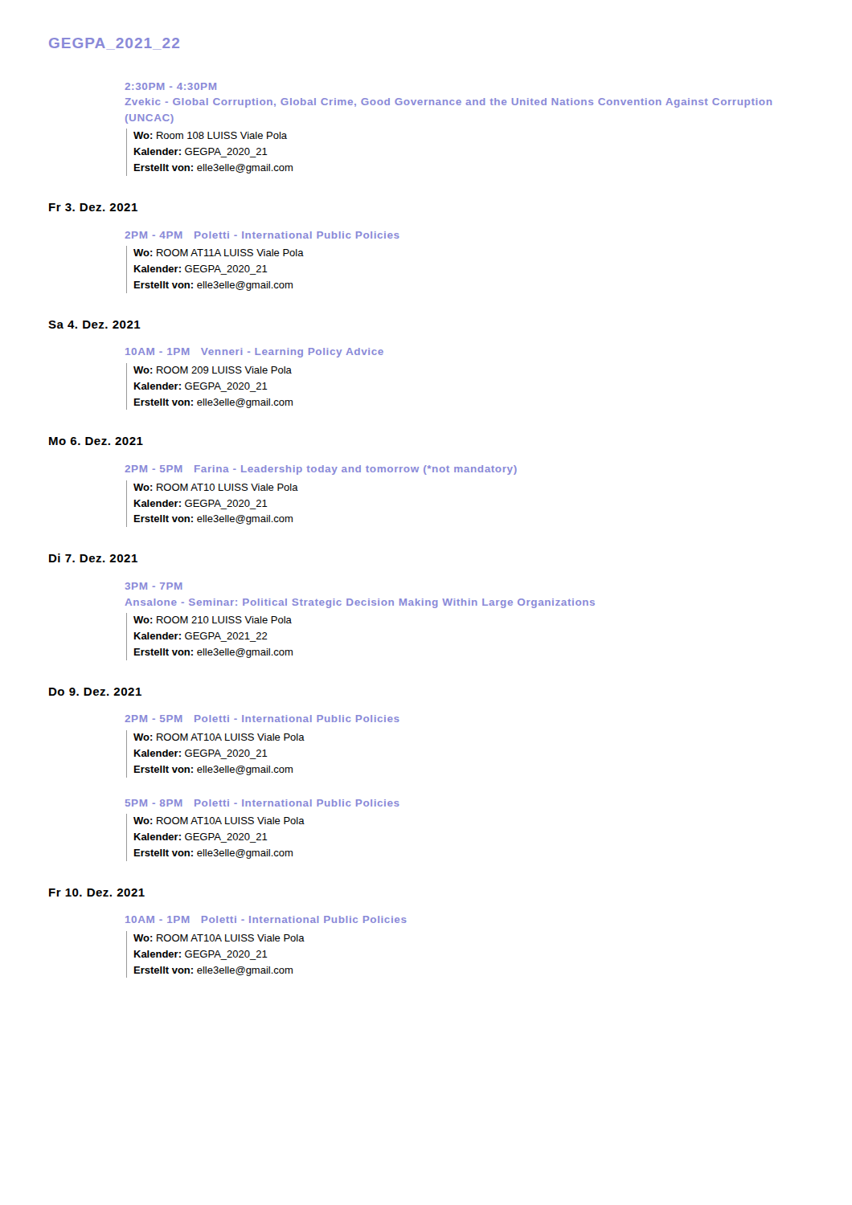GEGPA_2021_22
2:30PM - 4:30PM Zvekic - Global Corruption, Global Crime, Good Governance and the United Nations Convention Against Corruption (UNCAC)
Wo: Room 108 LUISS Viale Pola
Kalender: GEGPA_2020_21
Erstellt von: elle3elle@gmail.com
Fr 3. Dez. 2021
2PM - 4PM Poletti - International Public Policies
Wo: ROOM AT11A LUISS Viale Pola
Kalender: GEGPA_2020_21
Erstellt von: elle3elle@gmail.com
Sa 4. Dez. 2021
10AM - 1PM Venneri - Learning Policy Advice
Wo: ROOM 209 LUISS Viale Pola
Kalender: GEGPA_2020_21
Erstellt von: elle3elle@gmail.com
Mo 6. Dez. 2021
2PM - 5PM Farina - Leadership today and tomorrow (*not mandatory)
Wo: ROOM AT10 LUISS Viale Pola
Kalender: GEGPA_2020_21
Erstellt von: elle3elle@gmail.com
Di 7. Dez. 2021
3PM - 7PM Ansalone - Seminar: Political Strategic Decision Making Within Large Organizations
Wo: ROOM 210 LUISS Viale Pola
Kalender: GEGPA_2021_22
Erstellt von: elle3elle@gmail.com
Do 9. Dez. 2021
2PM - 5PM Poletti - International Public Policies
Wo: ROOM AT10A LUISS Viale Pola
Kalender: GEGPA_2020_21
Erstellt von: elle3elle@gmail.com
5PM - 8PM Poletti - International Public Policies
Wo: ROOM AT10A LUISS Viale Pola
Kalender: GEGPA_2020_21
Erstellt von: elle3elle@gmail.com
Fr 10. Dez. 2021
10AM - 1PM Poletti - International Public Policies
Wo: ROOM AT10A LUISS Viale Pola
Kalender: GEGPA_2020_21
Erstellt von: elle3elle@gmail.com